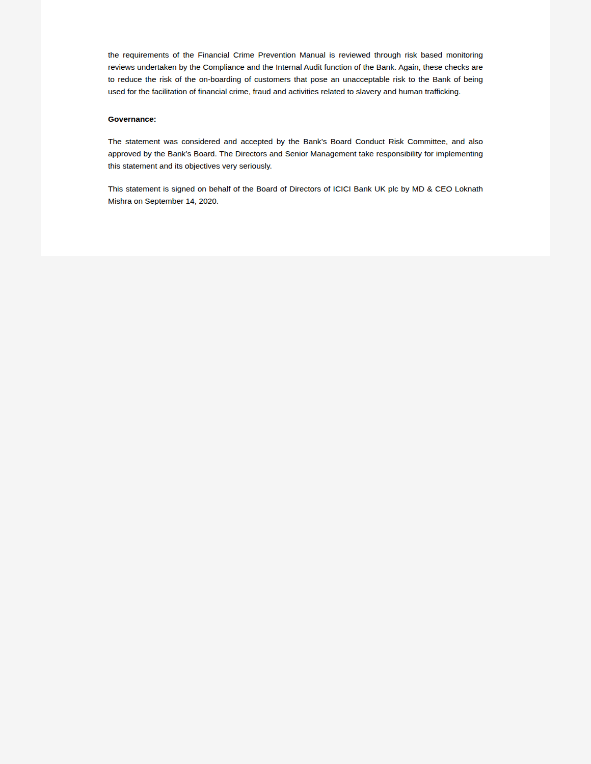the requirements of the Financial Crime Prevention Manual is reviewed through risk based monitoring reviews undertaken by the Compliance and the Internal Audit function of the Bank. Again, these checks are to reduce the risk of the on-boarding of customers that pose an unacceptable risk to the Bank of being used for the facilitation of financial crime, fraud and activities related to slavery and human trafficking.
Governance:
The statement was considered and accepted by the Bank’s Board Conduct Risk Committee, and also approved by the Bank’s Board. The Directors and Senior Management take responsibility for implementing this statement and its objectives very seriously.
This statement is signed on behalf of the Board of Directors of ICICI Bank UK plc by MD & CEO Loknath Mishra on September 14, 2020.